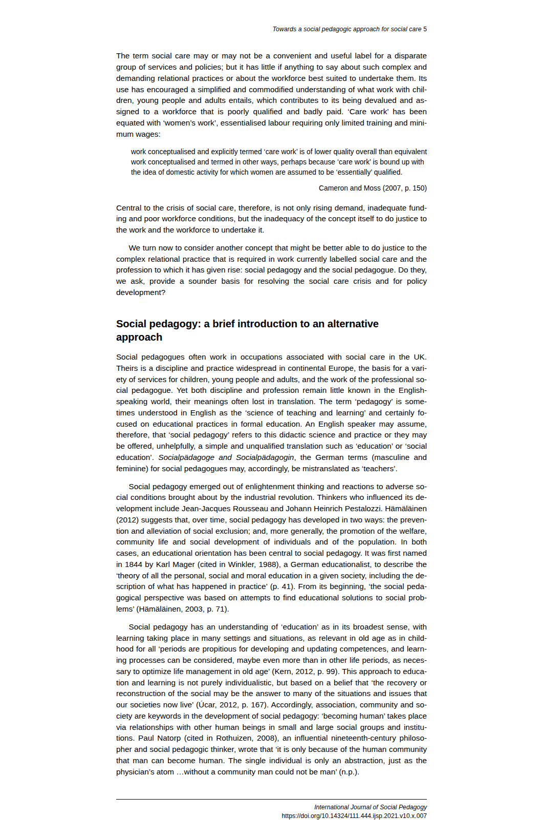Towards a social pedagogic approach for social care 5
The term social care may or may not be a convenient and useful label for a disparate group of services and policies; but it has little if anything to say about such complex and demanding relational practices or about the workforce best suited to undertake them. Its use has encouraged a simplified and commodified understanding of what work with children, young people and adults entails, which contributes to its being devalued and assigned to a workforce that is poorly qualified and badly paid. ‘Care work’ has been equated with ‘women’s work’, essentialised labour requiring only limited training and minimum wages:
work conceptualised and explicitly termed ‘care work’ is of lower quality overall than equivalent work conceptualised and termed in other ways, perhaps because ‘care work’ is bound up with the idea of domestic activity for which women are assumed to be ‘essentially’ qualified.
Cameron and Moss (2007, p. 150)
Central to the crisis of social care, therefore, is not only rising demand, inadequate funding and poor workforce conditions, but the inadequacy of the concept itself to do justice to the work and the workforce to undertake it.
We turn now to consider another concept that might be better able to do justice to the complex relational practice that is required in work currently labelled social care and the profession to which it has given rise: social pedagogy and the social pedagogue. Do they, we ask, provide a sounder basis for resolving the social care crisis and for policy development?
Social pedagogy: a brief introduction to an alternative approach
Social pedagogues often work in occupations associated with social care in the UK. Theirs is a discipline and practice widespread in continental Europe, the basis for a variety of services for children, young people and adults, and the work of the professional social pedagogue. Yet both discipline and profession remain little known in the English-speaking world, their meanings often lost in translation. The term ‘pedagogy’ is sometimes understood in English as the ‘science of teaching and learning’ and certainly focused on educational practices in formal education. An English speaker may assume, therefore, that ‘social pedagogy’ refers to this didactic science and practice or they may be offered, unhelpfully, a simple and unqualified translation such as ‘education’ or ‘social education’. Socialpädagoge and Socialpädagogin, the German terms (masculine and feminine) for social pedagogues may, accordingly, be mistranslated as ‘teachers’.
Social pedagogy emerged out of enlightenment thinking and reactions to adverse social conditions brought about by the industrial revolution. Thinkers who influenced its development include Jean-Jacques Rousseau and Johann Heinrich Pestalozzi. Hämäläinen (2012) suggests that, over time, social pedagogy has developed in two ways: the prevention and alleviation of social exclusion; and, more generally, the promotion of the welfare, community life and social development of individuals and of the population. In both cases, an educational orientation has been central to social pedagogy. It was first named in 1844 by Karl Mager (cited in Winkler, 1988), a German educationalist, to describe the ‘theory of all the personal, social and moral education in a given society, including the description of what has happened in practice’ (p. 41). From its beginning, ‘the social pedagogical perspective was based on attempts to find educational solutions to social problems’ (Hämäläinen, 2003, p. 71).
Social pedagogy has an understanding of ‘education’ as in its broadest sense, with learning taking place in many settings and situations, as relevant in old age as in childhood for all ‘periods are propitious for developing and updating competences, and learning processes can be considered, maybe even more than in other life periods, as necessary to optimize life management in old age’ (Kern, 2012, p. 99). This approach to education and learning is not purely individualistic, but based on a belief that ‘the recovery or reconstruction of the social may be the answer to many of the situations and issues that our societies now live’ (Úcar, 2012, p. 167). Accordingly, association, community and society are keywords in the development of social pedagogy: ‘becoming human’ takes place via relationships with other human beings in small and large social groups and institutions. Paul Natorp (cited in Rothuizen, 2008), an influential nineteenth-century philosopher and social pedagogic thinker, wrote that ‘it is only because of the human community that man can become human. The single individual is only an abstraction, just as the physician’s atom …without a community man could not be man’ (n.p.).
International Journal of Social Pedagogy
https://doi.org/10.14324/111.444.ijsp.2021.v10.x.007